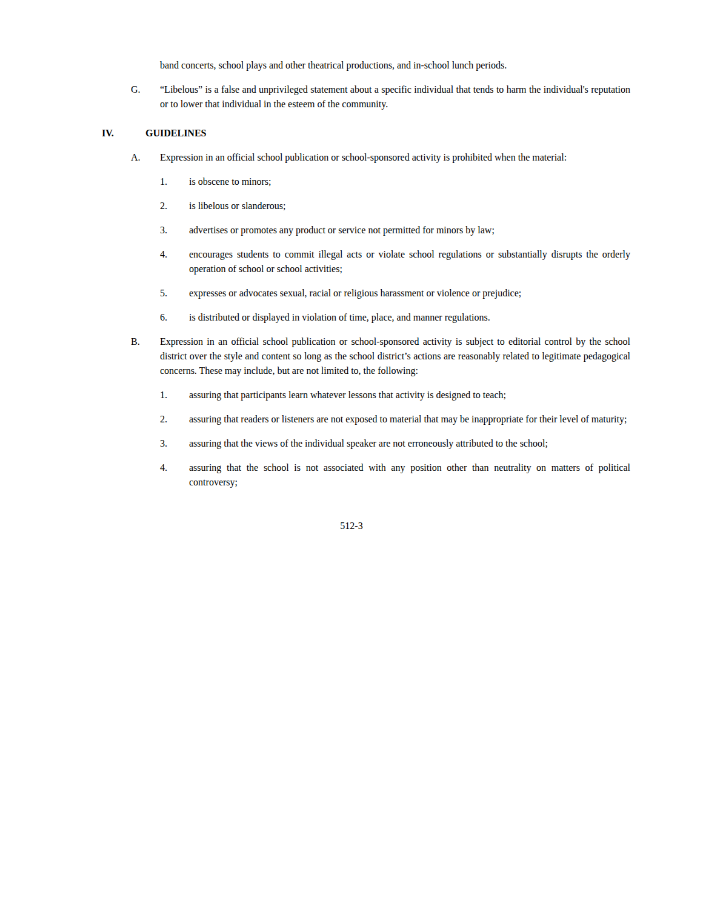band concerts, school plays and other theatrical productions, and in-school lunch periods.
G. “Libelous” is a false and unprivileged statement about a specific individual that tends to harm the individual's reputation or to lower that individual in the esteem of the community.
IV. GUIDELINES
A. Expression in an official school publication or school-sponsored activity is prohibited when the material:
1. is obscene to minors;
2. is libelous or slanderous;
3. advertises or promotes any product or service not permitted for minors by law;
4. encourages students to commit illegal acts or violate school regulations or substantially disrupts the orderly operation of school or school activities;
5. expresses or advocates sexual, racial or religious harassment or violence or prejudice;
6. is distributed or displayed in violation of time, place, and manner regulations.
B. Expression in an official school publication or school-sponsored activity is subject to editorial control by the school district over the style and content so long as the school district’s actions are reasonably related to legitimate pedagogical concerns. These may include, but are not limited to, the following:
1. assuring that participants learn whatever lessons that activity is designed to teach;
2. assuring that readers or listeners are not exposed to material that may be inappropriate for their level of maturity;
3. assuring that the views of the individual speaker are not erroneously attributed to the school;
4. assuring that the school is not associated with any position other than neutrality on matters of political controversy;
512-3